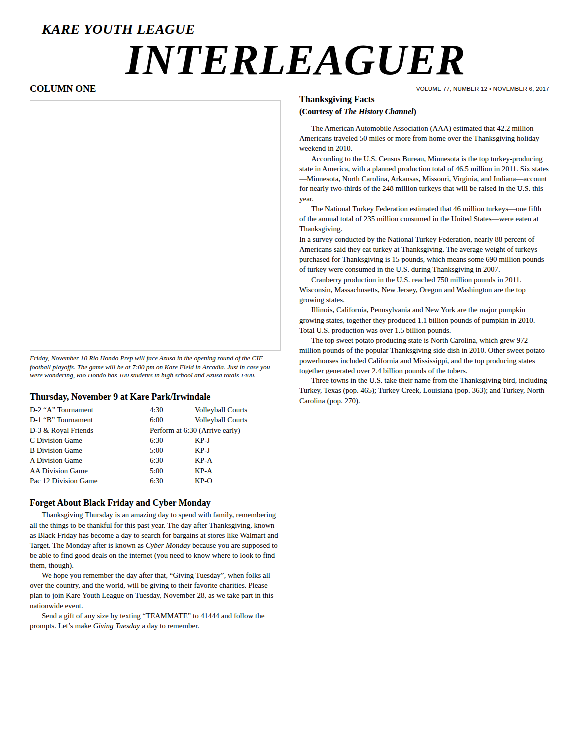KARE YOUTH LEAGUE
INTERLEAGUER
COLUMN ONE
Friday, November 10 Rio Hondo Prep will face Azusa in the opening round of the CIF football playoffs. The game will be at 7:00 pm on Kare Field in Arcadia. Just in case you were wondering, Rio Hondo has 100 students in high school and Azusa totals 1400.
Thursday, November 9 at Kare Park/Irwindale
| D-2 “A” Tournament | 4:30 | Volleyball Courts |
| D-1 “B” Tournament | 6:00 | Volleyball Courts |
| D-3 & Royal Friends | Perform at 6:30 (Arrive early) |
| C Division Game | 6:30 | KP-J |
| B Division Game | 5:00 | KP-J |
| A Division Game | 6:30 | KP-A |
| AA Division Game | 5:00 | KP-A |
| Pac 12 Division Game | 6:30 | KP-O |
Forget About Black Friday and Cyber Monday
Thanksgiving Thursday is an amazing day to spend with family, remembering all the things to be thankful for this past year. The day after Thanksgiving, known as Black Friday has become a day to search for bargains at stores like Walmart and Target. The Monday after is known as Cyber Monday because you are supposed to be able to find good deals on the internet (you need to know where to look to find them, though).
We hope you remember the day after that, “Giving Tuesday”, when folks all over the country, and the world, will be giving to their favorite charities. Please plan to join Kare Youth League on Tuesday, November 28, as we take part in this nationwide event.
Send a gift of any size by texting “TEAMMATE” to 41444 and follow the prompts. Let’s make Giving Tuesday a day to remember.
VOLUME 77, NUMBER 12 • NOVEMBER 6, 2017
Thanksgiving Facts
(Courtesy of The History Channel)
The American Automobile Association (AAA) estimated that 42.2 million Americans traveled 50 miles or more from home over the Thanksgiving holiday weekend in 2010.
According to the U.S. Census Bureau, Minnesota is the top turkey-producing state in America, with a planned production total of 46.5 million in 2011. Six states—Minnesota, North Carolina, Arkansas, Missouri, Virginia, and Indiana—account for nearly two-thirds of the 248 million turkeys that will be raised in the U.S. this year.
The National Turkey Federation estimated that 46 million turkeys—one fifth of the annual total of 235 million consumed in the United States—were eaten at Thanksgiving.
In a survey conducted by the National Turkey Federation, nearly 88 percent of Americans said they eat turkey at Thanksgiving. The average weight of turkeys purchased for Thanksgiving is 15 pounds, which means some 690 million pounds of turkey were consumed in the U.S. during Thanksgiving in 2007.
Cranberry production in the U.S. reached 750 million pounds in 2011. Wisconsin, Massachusetts, New Jersey, Oregon and Washington are the top growing states.
Illinois, California, Pennsylvania and New York are the major pumpkin growing states, together they produced 1.1 billion pounds of pumpkin in 2010. Total U.S. production was over 1.5 billion pounds.
The top sweet potato producing state is North Carolina, which grew 972 million pounds of the popular Thanksgiving side dish in 2010. Other sweet potato powerhouses included California and Mississippi, and the top producing states together generated over 2.4 billion pounds of the tubers.
Three towns in the U.S. take their name from the Thanksgiving bird, including Turkey, Texas (pop. 465); Turkey Creek, Louisiana (pop. 363); and Turkey, North Carolina (pop. 270).